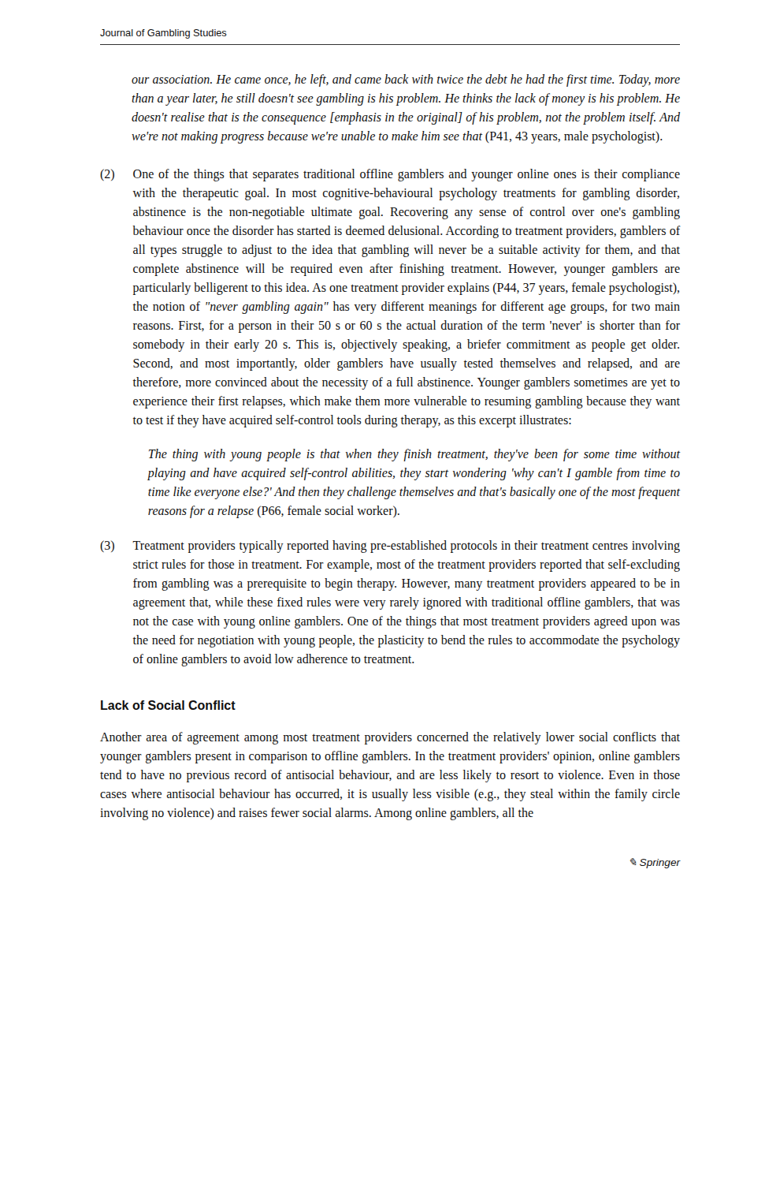Journal of Gambling Studies
our association. He came once, he left, and came back with twice the debt he had the first time. Today, more than a year later, he still doesn't see gambling is his problem. He thinks the lack of money is his problem. He doesn't realise that is the consequence [emphasis in the original] of his problem, not the problem itself. And we're not making progress because we're unable to make him see that (P41, 43 years, male psychologist).
One of the things that separates traditional offline gamblers and younger online ones is their compliance with the therapeutic goal. In most cognitive-behavioural psychology treatments for gambling disorder, abstinence is the non-negotiable ultimate goal. Recovering any sense of control over one's gambling behaviour once the disorder has started is deemed delusional. According to treatment providers, gamblers of all types struggle to adjust to the idea that gambling will never be a suitable activity for them, and that complete abstinence will be required even after finishing treatment. However, younger gamblers are particularly belligerent to this idea. As one treatment provider explains (P44, 37 years, female psychologist), the notion of "never gambling again" has very different meanings for different age groups, for two main reasons. First, for a person in their 50 s or 60 s the actual duration of the term 'never' is shorter than for somebody in their early 20 s. This is, objectively speaking, a briefer commitment as people get older. Second, and most importantly, older gamblers have usually tested themselves and relapsed, and are therefore, more convinced about the necessity of a full abstinence. Younger gamblers sometimes are yet to experience their first relapses, which make them more vulnerable to resuming gambling because they want to test if they have acquired self-control tools during therapy, as this excerpt illustrates:
The thing with young people is that when they finish treatment, they've been for some time without playing and have acquired self-control abilities, they start wondering 'why can't I gamble from time to time like everyone else?' And then they challenge themselves and that's basically one of the most frequent reasons for a relapse (P66, female social worker).
Treatment providers typically reported having pre-established protocols in their treatment centres involving strict rules for those in treatment. For example, most of the treatment providers reported that self-excluding from gambling was a prerequisite to begin therapy. However, many treatment providers appeared to be in agreement that, while these fixed rules were very rarely ignored with traditional offline gamblers, that was not the case with young online gamblers. One of the things that most treatment providers agreed upon was the need for negotiation with young people, the plasticity to bend the rules to accommodate the psychology of online gamblers to avoid low adherence to treatment.
Lack of Social Conflict
Another area of agreement among most treatment providers concerned the relatively lower social conflicts that younger gamblers present in comparison to offline gamblers. In the treatment providers' opinion, online gamblers tend to have no previous record of antisocial behaviour, and are less likely to resort to violence. Even in those cases where antisocial behaviour has occurred, it is usually less visible (e.g., they steal within the family circle involving no violence) and raises fewer social alarms. Among online gamblers, all the
✎ Springer